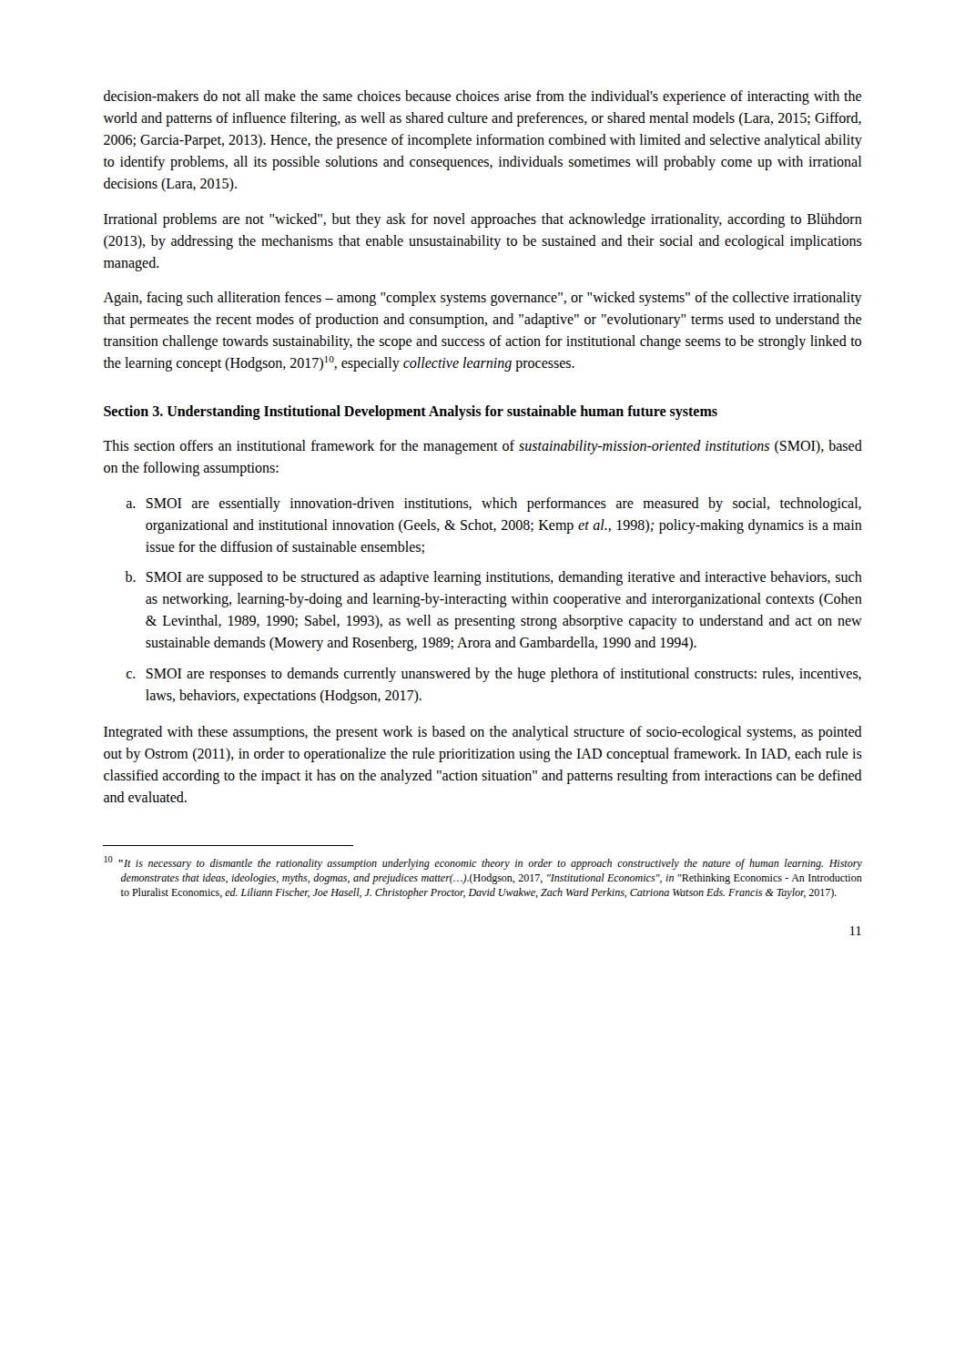decision-makers do not all make the same choices because choices arise from the individual's experience of interacting with the world and patterns of influence filtering, as well as shared culture and preferences, or shared mental models (Lara, 2015; Gifford, 2006; Garcia-Parpet, 2013). Hence, the presence of incomplete information combined with limited and selective analytical ability to identify problems, all its possible solutions and consequences, individuals sometimes will probably come up with irrational decisions (Lara, 2015).
Irrational problems are not "wicked", but they ask for novel approaches that acknowledge irrationality, according to Blühdorn (2013), by addressing the mechanisms that enable unsustainability to be sustained and their social and ecological implications managed.
Again, facing such alliteration fences – among "complex systems governance", or "wicked systems" of the collective irrationality that permeates the recent modes of production and consumption, and "adaptive" or "evolutionary" terms used to understand the transition challenge towards sustainability, the scope and success of action for institutional change seems to be strongly linked to the learning concept (Hodgson, 2017)10, especially collective learning processes.
Section 3. Understanding Institutional Development Analysis for sustainable human future systems
This section offers an institutional framework for the management of sustainability-mission-oriented institutions (SMOI), based on the following assumptions:
SMOI are essentially innovation-driven institutions, which performances are measured by social, technological, organizational and institutional innovation (Geels, & Schot, 2008; Kemp et al., 1998); policy-making dynamics is a main issue for the diffusion of sustainable ensembles;
SMOI are supposed to be structured as adaptive learning institutions, demanding iterative and interactive behaviors, such as networking, learning-by-doing and learning-by-interacting within cooperative and interorganizational contexts (Cohen & Levinthal, 1989, 1990; Sabel, 1993), as well as presenting strong absorptive capacity to understand and act on new sustainable demands (Mowery and Rosenberg, 1989; Arora and Gambardella, 1990 and 1994).
SMOI are responses to demands currently unanswered by the huge plethora of institutional constructs: rules, incentives, laws, behaviors, expectations (Hodgson, 2017).
Integrated with these assumptions, the present work is based on the analytical structure of socio-ecological systems, as pointed out by Ostrom (2011), in order to operationalize the rule prioritization using the IAD conceptual framework. In IAD, each rule is classified according to the impact it has on the analyzed "action situation" and patterns resulting from interactions can be defined and evaluated.
10 "It is necessary to dismantle the rationality assumption underlying economic theory in order to approach constructively the nature of human learning. History demonstrates that ideas, ideologies, myths, dogmas, and prejudices matter(…).(Hodgson, 2017, "Institutional Economics", in "Rethinking Economics - An Introduction to Pluralist Economics, ed. Liliann Fischer, Joe Hasell, J. Christopher Proctor, David Uwakwe, Zach Ward Perkins, Catriona Watson Eds. Francis & Taylor, 2017).
11